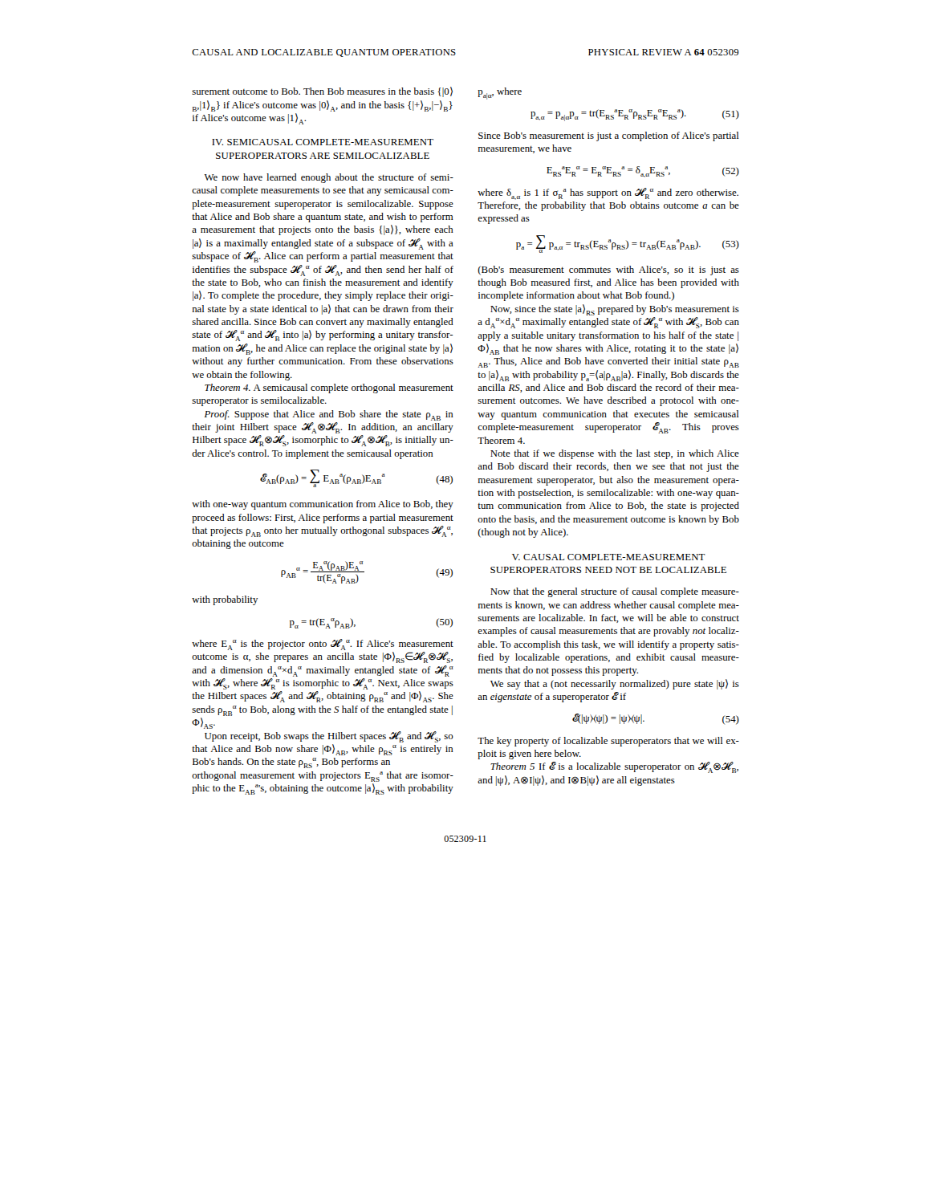Causal and localizable quantum operations
Physical Review A 64 052309
surement outcome to Bob. Then Bob measures in the basis {|0⟩B,|1⟩B} if Alice's outcome was |0⟩A, and in the basis {|+⟩B,|−⟩B} if Alice's outcome was |1⟩A.
IV. Semicausal complete-measurement
superoperators are semilocalizable
We now have learned enough about the structure of semicausal complete measurements to see that any semicausal complete-measurement superoperator is semilocalizable. Suppose that Alice and Bob share a quantum state, and wish to perform a measurement that projects onto the basis {|a⟩}, where each |a⟩ is a maximally entangled state of a subspace of 𝓗A with a subspace of 𝓗B. Alice can perform a partial measurement that identifies the subspace 𝓗Aα of 𝓗A, and then send her half of the state to Bob, who can finish the measurement and identify |a⟩. To complete the procedure, they simply replace their original state by a state identical to |a⟩ that can be drawn from their shared ancilla. Since Bob can convert any maximally entangled state of 𝓗Aα and 𝓗B into |a⟩ by performing a unitary transformation on 𝓗B, he and Alice can replace the original state by |a⟩ without any further communication. From these observations we obtain the following.
Theorem 4. A semicausal complete orthogonal measurement superoperator is semilocalizable.
Proof. Suppose that Alice and Bob share the state ρAB in their joint Hilbert space 𝓗A⊗𝓗B. In addition, an ancillary Hilbert space 𝓗R⊗𝓗S, isomorphic to 𝓗A⊗𝓗B, is initially under Alice's control. To implement the semicausal operation
𝓔AB(ρAB) = ∑a EABa(ρAB)EABa (48)
with one-way quantum communication from Alice to Bob, they proceed as follows: First, Alice performs a partial measurement that projects ρAB onto her mutually orthogonal subspaces 𝓗Aα, obtaining the outcome
ρABα = EAα(ρAB)EAα tr(EAαρAB) (49)
with probability
pα = tr(EAαρAB), (50)
where EAα is the projector onto 𝓗Aα. If Alice's measurement outcome is α, she prepares an ancilla state |Φ⟩RS∈𝓗R⊗𝓗S, and a dimension dAα×dAα maximally entangled state of 𝓗Rα with 𝓗S, where 𝓗Rα is isomorphic to 𝓗Aα. Next, Alice swaps the Hilbert spaces 𝓗A and 𝓗R, obtaining ρRBα and |Φ⟩AS. She sends ρRBα to Bob, along with the S half of the entangled state |Φ⟩AS.
Upon receipt, Bob swaps the Hilbert spaces 𝓗B and 𝓗S, so that Alice and Bob now share |Φ⟩AB, while ρRSα is entirely in Bob's hands. On the state ρRSα, Bob performs an
orthogonal measurement with projectors ERSa that are isomorphic to the EABa's, obtaining the outcome |a⟩RS with probability pa|α, where
pa,α = pa|αpα = tr(ERSaERαρRSERαERSa). (51)
Since Bob's measurement is just a completion of Alice's partial measurement, we have
ERSaERα = ERαERSa = δa,αERSa, (52)
where δa,α is 1 if σRa has support on 𝓗Rα and zero otherwise. Therefore, the probability that Bob obtains outcome a can be expressed as
pa = ∑α pa,α = trRS(ERSaρRS) = trAB(EABaρAB). (53)
(Bob's measurement commutes with Alice's, so it is just as though Bob measured first, and Alice has been provided with incomplete information about what Bob found.)
Now, since the state |a⟩RS prepared by Bob's measurement is a dAα×dAα maximally entangled state of 𝓗Rα with 𝓗S, Bob can apply a suitable unitary transformation to his half of the state |Φ⟩AB that he now shares with Alice, rotating it to the state |a⟩AB. Thus, Alice and Bob have converted their initial state ρAB to |a⟩AB with probability pa=⟨a|ρAB|a⟩. Finally, Bob discards the ancilla RS, and Alice and Bob discard the record of their measurement outcomes. We have described a protocol with one-way quantum communication that executes the semicausal complete-measurement superoperator 𝓔AB. This proves Theorem 4.
Note that if we dispense with the last step, in which Alice and Bob discard their records, then we see that not just the measurement superoperator, but also the measurement operation with postselection, is semilocalizable: with one-way quantum communication from Alice to Bob, the state is projected onto the basis, and the measurement outcome is known by Bob (though not by Alice).
V. Causal complete-measurement
superoperators need not be localizable
Now that the general structure of causal complete measurements is known, we can address whether causal complete measurements are localizable. In fact, we will be able to construct examples of causal measurements that are provably not localizable. To accomplish this task, we will identify a property satisfied by localizable operations, and exhibit causal measurements that do not possess this property.
We say that a (not necessarily normalized) pure state |ψ⟩ is an eigenstate of a superoperator 𝓔 if
𝓔(|ψ⟩⟨ψ|) = |ψ⟩⟨ψ|. (54)
The key property of localizable superoperators that we will exploit is given here below.
Theorem 5 If 𝓔 is a localizable superoperator on 𝓗A⊗𝓗B, and |ψ⟩, A⊗I|ψ⟩, and I⊗B|ψ⟩ are all eigenstates
052309-11